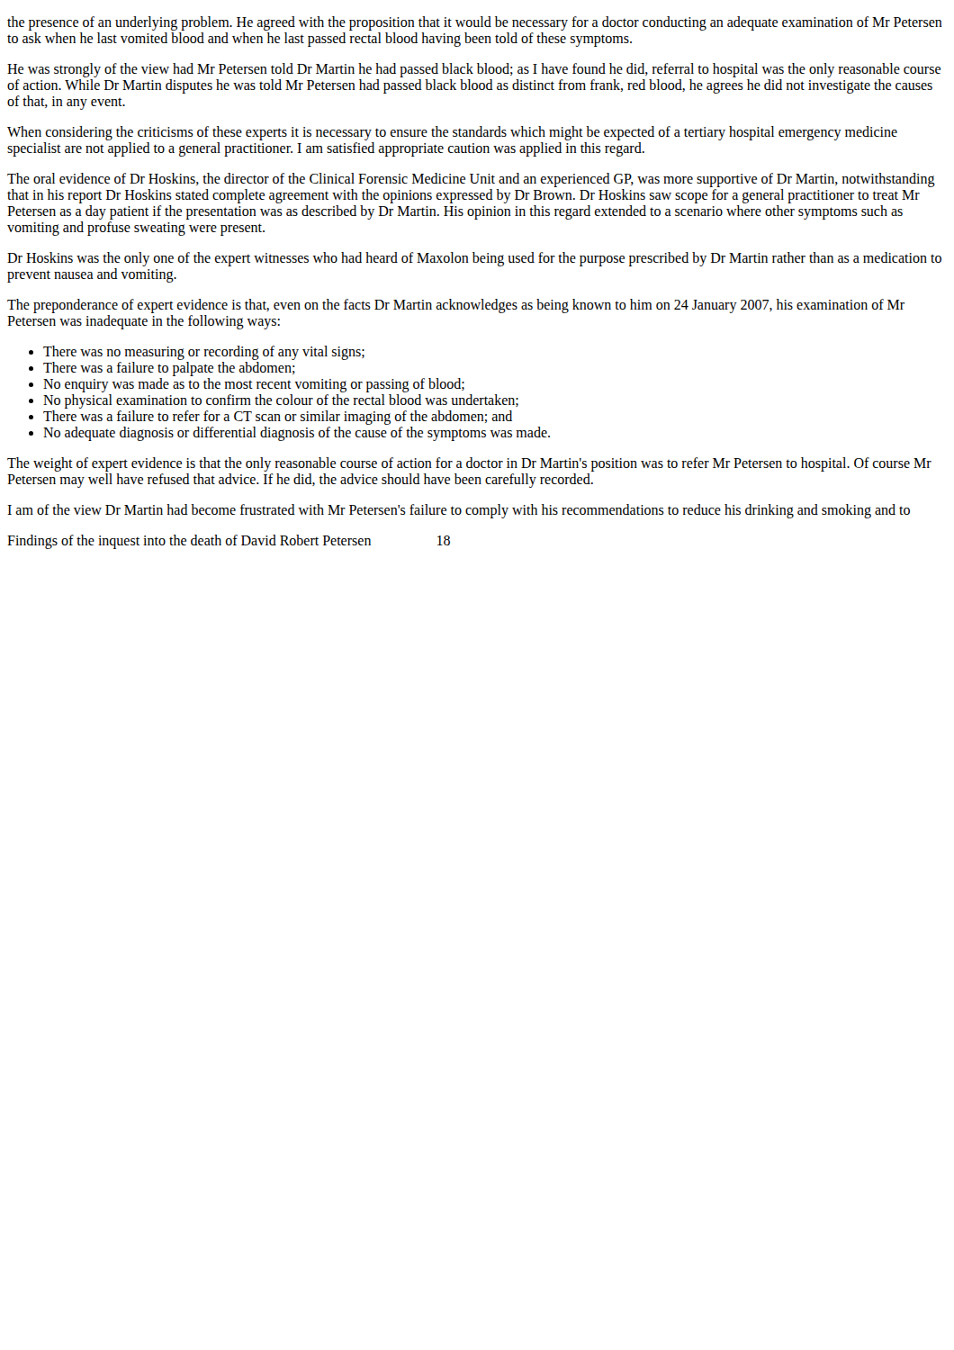the presence of an underlying problem. He agreed with the proposition that it would be necessary for a doctor conducting an adequate examination of Mr Petersen to ask when he last vomited blood and when he last passed rectal blood having been told of these symptoms.
He was strongly of the view had Mr Petersen told Dr Martin he had passed black blood; as I have found he did, referral to hospital was the only reasonable course of action. While Dr Martin disputes he was told Mr Petersen had passed black blood as distinct from frank, red blood, he agrees he did not investigate the causes of that, in any event.
When considering the criticisms of these experts it is necessary to ensure the standards which might be expected of a tertiary hospital emergency medicine specialist are not applied to a general practitioner. I am satisfied appropriate caution was applied in this regard.
The oral evidence of Dr Hoskins, the director of the Clinical Forensic Medicine Unit and an experienced GP, was more supportive of Dr Martin, notwithstanding that in his report Dr Hoskins stated complete agreement with the opinions expressed by Dr Brown. Dr Hoskins saw scope for a general practitioner to treat Mr Petersen as a day patient if the presentation was as described by Dr Martin. His opinion in this regard extended to a scenario where other symptoms such as vomiting and profuse sweating were present.
Dr Hoskins was the only one of the expert witnesses who had heard of Maxolon being used for the purpose prescribed by Dr Martin rather than as a medication to prevent nausea and vomiting.
The preponderance of expert evidence is that, even on the facts Dr Martin acknowledges as being known to him on 24 January 2007, his examination of Mr Petersen was inadequate in the following ways:
There was no measuring or recording of any vital signs;
There was a failure to palpate the abdomen;
No enquiry was made as to the most recent vomiting or passing of blood;
No physical examination to confirm the colour of the rectal blood was undertaken;
There was a failure to refer for a CT scan or similar imaging of the abdomen; and
No adequate diagnosis or differential diagnosis of the cause of the symptoms was made.
The weight of expert evidence is that the only reasonable course of action for a doctor in Dr Martin's position was to refer Mr Petersen to hospital. Of course Mr Petersen may well have refused that advice. If he did, the advice should have been carefully recorded.
I am of the view Dr Martin had become frustrated with Mr Petersen's failure to comply with his recommendations to reduce his drinking and smoking and to
Findings of the inquest into the death of David Robert Petersen 18